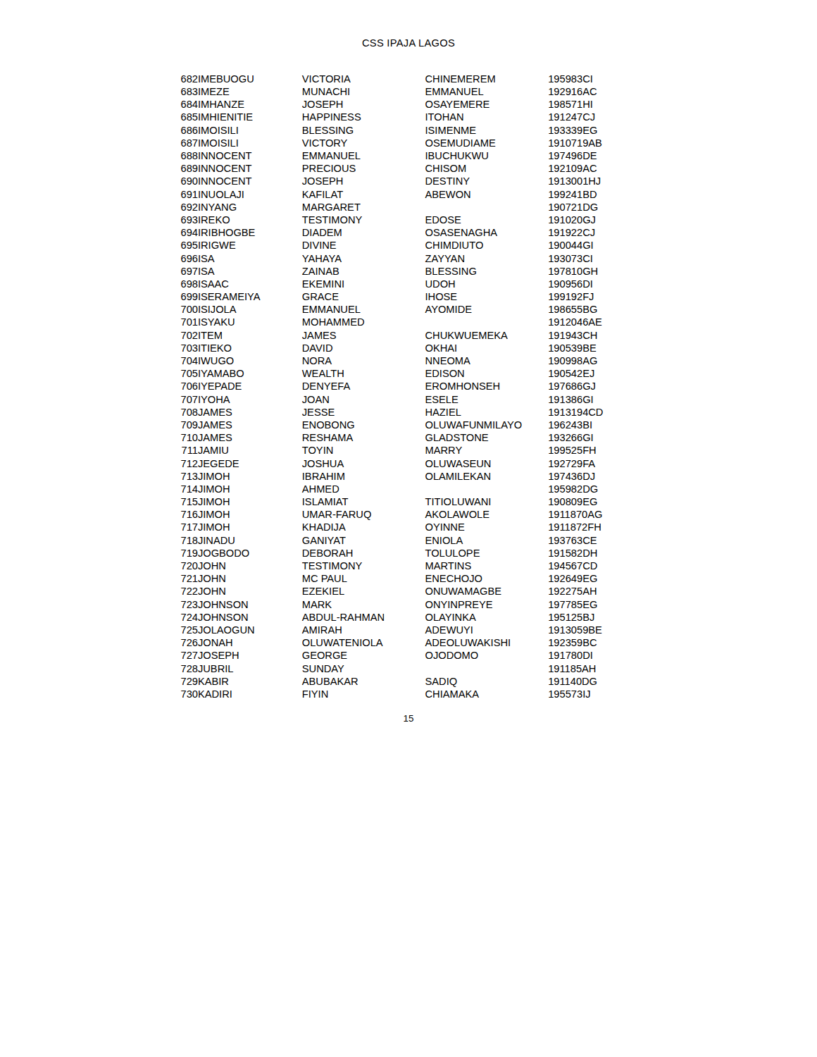CSS IPAJA LAGOS
| 682 | IMEBUOGU | VICTORIA | CHINEMEREM | 195983CI |
| 683 | IMEZE | MUNACHI | EMMANUEL | 192916AC |
| 684 | IMHANZE | JOSEPH | OSAYEMERE | 198571HI |
| 685 | IMHIENITIE | HAPPINESS | ITOHAN | 191247CJ |
| 686 | IMOISILI | BLESSING | ISIMENME | 193339EG |
| 687 | IMOISILI | VICTORY | OSEMUDIAME | 1910719AB |
| 688 | INNOCENT | EMMANUEL | IBUCHUKWU | 197496DE |
| 689 | INNOCENT | PRECIOUS | CHISOM | 192109AC |
| 690 | INNOCENT | JOSEPH | DESTINY | 1913001HJ |
| 691 | INUOLAJI | KAFILAT | ABEWON | 199241BD |
| 692 | INYANG | MARGARET | | 190721DG |
| 693 | IREKO | TESTIMONY | EDOSE | 191020GJ |
| 694 | IRIBHOGBE | DIADEM | OSASENAGHA | 191922CJ |
| 695 | IRIGWE | DIVINE | CHIMDIUTO | 190044GI |
| 696 | ISA | YAHAYA | ZAYYAN | 193073CI |
| 697 | ISA | ZAINAB | BLESSING | 197810GH |
| 698 | ISAAC | EKEMINI | UDOH | 190956DI |
| 699 | ISERAMEIYA | GRACE | IHOSE | 199192FJ |
| 700 | ISIJOLA | EMMANUEL | AYOMIDE | 198655BG |
| 701 | ISYAKU | MOHAMMED | | 1912046AE |
| 702 | ITEM | JAMES | CHUKWUEMEKA | 191943CH |
| 703 | ITIEKO | DAVID | OKHAI | 190539BE |
| 704 | IWUGO | NORA | NNEOMA | 190998AG |
| 705 | IYAMABO | WEALTH | EDISON | 190542EJ |
| 706 | IYEPADE | DENYEFA | EROMHONSEH | 197686GJ |
| 707 | IYOHA | JOAN | ESELE | 191386GI |
| 708 | JAMES | JESSE | HAZIEL | 1913194CD |
| 709 | JAMES | ENOBONG | OLUWAFUNMILAYO | 196243BI |
| 710 | JAMES | RESHAMA | GLADSTONE | 193266GI |
| 711 | JAMIU | TOYIN | MARRY | 199525FH |
| 712 | JEGEDE | JOSHUA | OLUWASEUN | 192729FA |
| 713 | JIMOH | IBRAHIM | OLAMILEKAN | 197436DJ |
| 714 | JIMOH | AHMED | | 195982DG |
| 715 | JIMOH | ISLAMIAT | TITIOLUWANI | 190809EG |
| 716 | JIMOH | UMAR-FARUQ | AKOLAWOLE | 1911870AG |
| 717 | JIMOH | KHADIJA | OYINNE | 1911872FH |
| 718 | JINADU | GANIYAT | ENIOLA | 193763CE |
| 719 | JOGBODO | DEBORAH | TOLULOPE | 191582DH |
| 720 | JOHN | TESTIMONY | MARTINS | 194567CD |
| 721 | JOHN | MC PAUL | ENECHOJO | 192649EG |
| 722 | JOHN | EZEKIEL | ONUWAMAGBE | 192275AH |
| 723 | JOHNSON | MARK | ONYINPREYE | 197785EG |
| 724 | JOHNSON | ABDUL-RAHMAN | OLAYINKA | 195125BJ |
| 725 | JOLAOGUN | AMIRAH | ADEWUYI | 1913059BE |
| 726 | JONAH | OLUWATENIOLA | ADEOLUWAKISHI | 192359BC |
| 727 | JOSEPH | GEORGE | OJODOMO | 191780DI |
| 728 | JUBRIL | SUNDAY | | 191185AH |
| 729 | KABIR | ABUBAKAR | SADIQ | 191140DG |
| 730 | KADIRI | FIYIN | CHIAMAKA | 195573IJ |
15